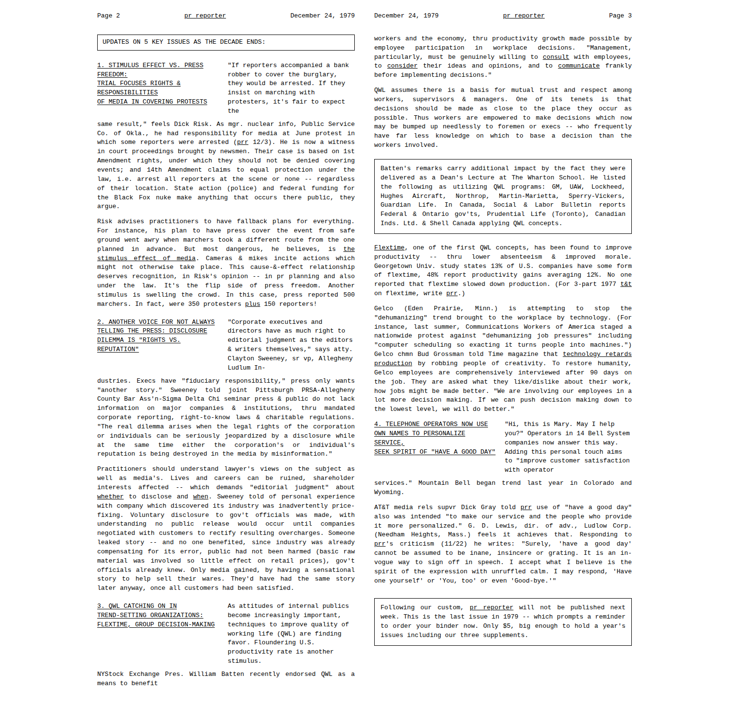Page 2
pr reporter
December 24, 1979
UPDATES ON 5 KEY ISSUES AS THE DECADE ENDS:
1. STIMULUS EFFECT VS. PRESS FREEDOM: TRIAL FOCUSES RIGHTS & RESPONSIBILITIES OF MEDIA IN COVERING PROTESTS
"If reporters accompanied a bank robber to cover the burglary, they would be arrested. If they insist on marching with protesters, it's fair to expect the
same result," feels Dick Risk. As mgr. nuclear info, Public Service Co. of Okla., he had responsibility for media at June protest in which some reporters were arrested (prr 12/3). He is now a witness in court proceedings brought by newsmen. Their case is based on 1st Amendment rights, under which they should not be denied covering events; and 14th Amendment claims to equal protection under the law, i.e. arrest all reporters at the scene or none -- regardless of their location. State action (police) and federal funding for the Black Fox nuke make anything that occurs there public, they argue.
Risk advises practitioners to have fallback plans for everything. For instance, his plan to have press cover the event from safe ground went awry when marchers took a different route from the one planned in advance. But most dangerous, he believes, is the stimulus effect of media. Cameras & mikes incite actions which might not otherwise take place. This cause-&-effect relationship deserves recognition, in Risk's opinion -- in pr planning and also under the law. It's the flip side of press freedom. Another stimulus is swelling the crowd. In this case, press reported 500 marchers. In fact, were 350 protesters plus 150 reporters!
2. ANOTHER VOICE FOR NOT ALWAYS TELLING THE PRESS: DISCLOSURE DILEMMA IS "RIGHTS VS. REPUTATION"
"Corporate executives and directors have as much right to editorial judgment as the editors & writers themselves," says atty. Clayton Sweeney, sr vp, Allegheny Ludlum In-
dustries. Execs have "fiduciary responsibility," press only wants "another story." Sweeney told joint Pittsburgh PRSA-Allegheny County Bar Ass'n-Sigma Delta Chi seminar press & public do not lack information on major companies & institutions, thru mandated corporate reporting, right-to-know laws & charitable regulations. "The real dilemma arises when the legal rights of the corporation or individuals can be seriously jeopardized by a disclosure while at the same time either the corporation's or individual's reputation is being destroyed in the media by misinformation."
Practitioners should understand lawyer's views on the subject as well as media's. Lives and careers can be ruined, shareholder interests affected -- which demands "editorial judgment" about whether to disclose and when. Sweeney told of personal experience with company which discovered its industry was inadvertently price-fixing. Voluntary disclosure to gov't officials was made, with understanding no public release would occur until companies negotiated with customers to rectify resulting overcharges. Someone leaked story -- and no one benefited, since industry was already compensating for its error, public had not been harmed (basic raw material was involved so little effect on retail prices), gov't officials already knew. Only media gained, by having a sensational story to help sell their wares. They'd have had the same story later anyway, once all customers had been satisfied.
3. QWL CATCHING ON IN TREND-SETTING ORGANIZATIONS: FLEXTIME, GROUP DECISION-MAKING
As attitudes of internal publics become increasingly important, techniques to improve quality of working life (QWL) are finding favor. Floundering U.S. productivity rate is another stimulus.
NYStock Exchange Pres. William Batten recently endorsed QWL as a means to benefit
December 24, 1979
pr reporter
Page 3
workers and the economy, thru productivity growth made possible by employee participation in workplace decisions. "Management, particularly, must be genuinely willing to consult with employees, to consider their ideas and opinions, and to communicate frankly before implementing decisions."
QWL assumes there is a basis for mutual trust and respect among workers, supervisors & managers. One of its tenets is that decisions should be made as close to the place they occur as possible. Thus workers are empowered to make decisions which now may be bumped up needlessly to foremen or execs -- who frequently have far less knowledge on which to base a decision than the workers involved.
Batten's remarks carry additional impact by the fact they were delivered as a Dean's Lecture at The Wharton School. He listed the following as utilizing QWL programs: GM, UAW, Lockheed, Hughes Aircraft, Northrop, Martin-Marietta, Sperry-Vickers, Guardian Life. In Canada, Social & Labor Bulletin reports Federal & Ontario gov'ts, Prudential Life (Toronto), Canadian Inds. Ltd. & Shell Canada applying QWL concepts.
Flextime, one of the first QWL concepts, has been found to improve productivity -- thru lower absenteeism & improved morale. Georgetown Univ. study states 13% of U.S. companies have some form of flextime, 48% report productivity gains averaging 12%. No one reported that flextime slowed down production. (For 3-part 1977 t&t on flextime, write prr.)
Gelco (Eden Prairie, Minn.) is attempting to stop the "dehumanizing" trend brought to the workplace by technology. (For instance, last summer, Communications Workers of America staged a nationwide protest against "dehumanizing job pressures" including "computer scheduling so exacting it turns people into machines.") Gelco chmn Bud Grossman told Time magazine that technology retards production by robbing people of creativity. To restore humanity, Gelco employees are comprehensively interviewed after 90 days on the job. They are asked what they like/dislike about their work, how jobs might be made better. "We are involving our employees in a lot more decision making. If we can push decision making down to the lowest level, we will do better."
4. TELEPHONE OPERATORS NOW USE OWN NAMES TO PERSONALIZE SERVICE, SEEK SPIRIT OF "HAVE A GOOD DAY"
"Hi, this is Mary. May I help you?" Operators in 14 Bell System companies now answer this way. Adding this personal touch aims to "improve customer satisfaction with operator
services." Mountain Bell began trend last year in Colorado and Wyoming.
AT&T media rels supvr Dick Gray told prr use of "have a good day" also was intended "to make our service and the people who provide it more personalized." G. D. Lewis, dir. of adv., Ludlow Corp. (Needham Heights, Mass.) feels it achieves that. Responding to prr's criticism (11/22) he writes: "Surely, 'have a good day' cannot be assumed to be inane, insincere or grating. It is an in-vogue way to sign off in speech. I accept what I believe is the spirit of the expression with unruffled calm. I may respond, 'Have one yourself' or 'You, too' or even 'Good-bye.'"
Following our custom, pr reporter will not be published next week. This is the last issue in 1979 -- which prompts a reminder to order your binder now. Only $5, big enough to hold a year's issues including our three supplements.